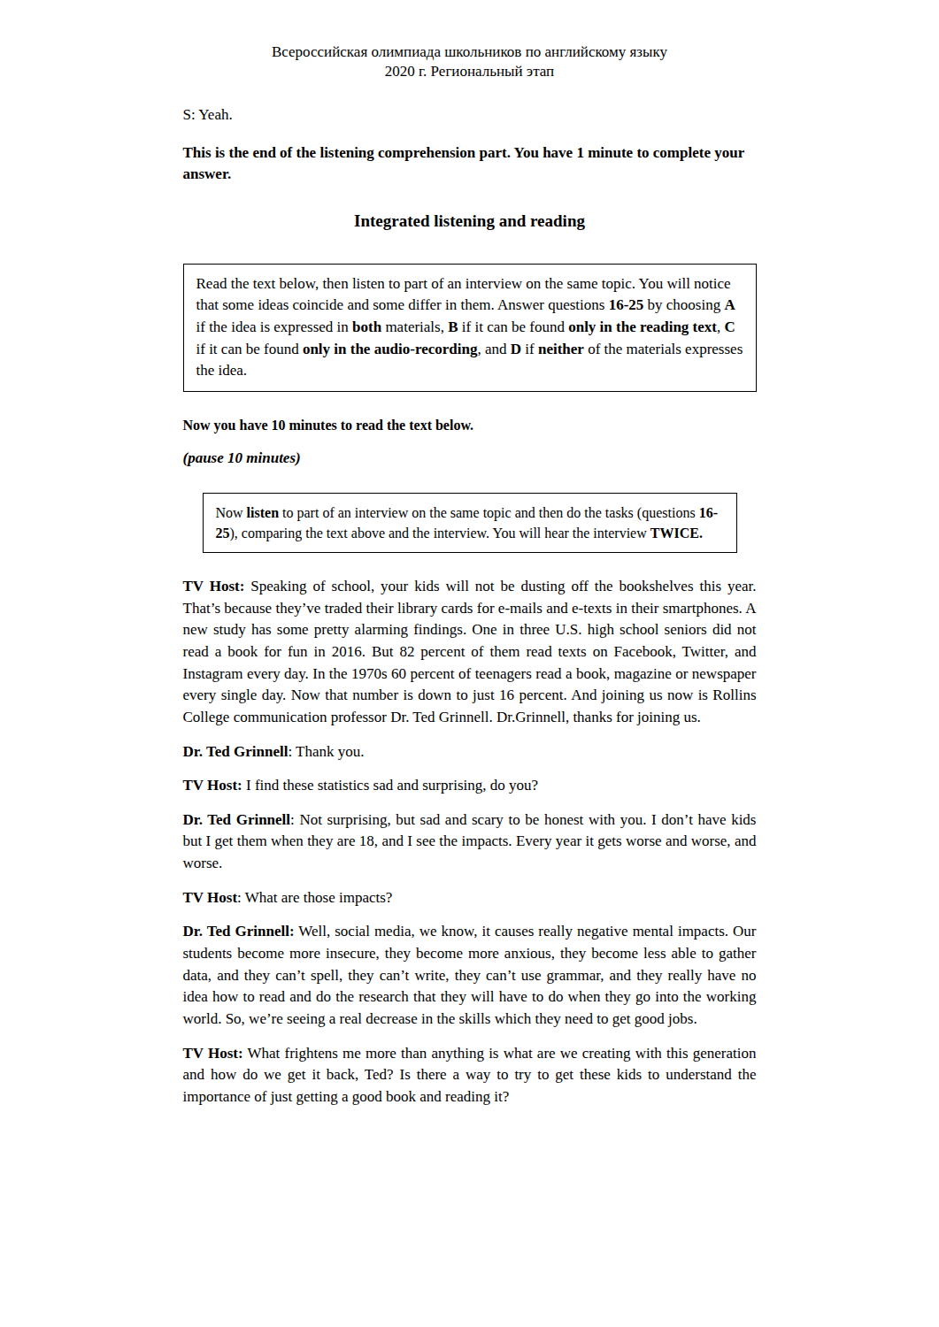Всероссийская олимпиада школьников по английскому языку
2020 г. Региональный этап
S: Yeah.
This is the end of the listening comprehension part. You have 1 minute to complete your answer.
Integrated listening and reading
Read the text below, then listen to part of an interview on the same topic. You will notice that some ideas coincide and some differ in them. Answer questions 16-25 by choosing A if the idea is expressed in both materials, B if it can be found only in the reading text, C if it can be found only in the audio-recording, and D if neither of the materials expresses the idea.
Now you have 10 minutes to read the text below.
(pause 10 minutes)
Now listen to part of an interview on the same topic and then do the tasks (questions 16-25), comparing the text above and the interview. You will hear the interview TWICE.
TV Host: Speaking of school, your kids will not be dusting off the bookshelves this year. That’s because they’ve traded their library cards for e-mails and e-texts in their smartphones. A new study has some pretty alarming findings. One in three U.S. high school seniors did not read a book for fun in 2016. But 82 percent of them read texts on Facebook, Twitter, and Instagram every day. In the 1970s 60 percent of teenagers read a book, magazine or newspaper every single day. Now that number is down to just 16 percent. And joining us now is Rollins College communication professor Dr. Ted Grinnell. Dr.Grinnell, thanks for joining us.
Dr. Ted Grinnell: Thank you.
TV Host: I find these statistics sad and surprising, do you?
Dr. Ted Grinnell: Not surprising, but sad and scary to be honest with you. I don’t have kids but I get them when they are 18, and I see the impacts. Every year it gets worse and worse, and worse.
TV Host: What are those impacts?
Dr. Ted Grinnell: Well, social media, we know, it causes really negative mental impacts. Our students become more insecure, they become more anxious, they become less able to gather data, and they can’t spell, they can’t write, they can’t use grammar, and they really have no idea how to read and do the research that they will have to do when they go into the working world. So, we’re seeing a real decrease in the skills which they need to get good jobs.
TV Host: What frightens me more than anything is what are we creating with this generation and how do we get it back, Ted? Is there a way to try to get these kids to understand the importance of just getting a good book and reading it?